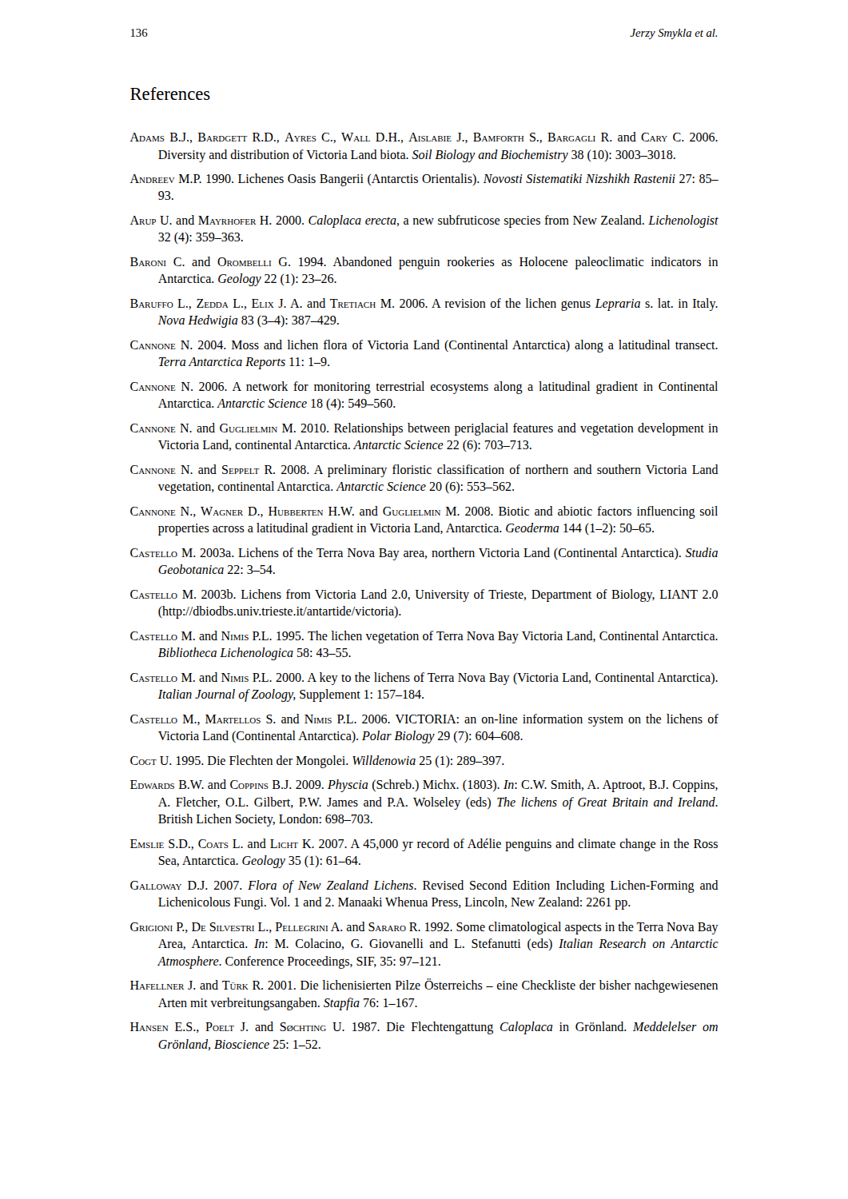136 Jerzy Smykla et al.
References
Adams B.J., Bardgett R.D., Ayres C., Wall D.H., Aislabie J., Bamforth S., Bargagli R. and Cary C. 2006. Diversity and distribution of Victoria Land biota. Soil Biology and Biochemistry 38 (10): 3003–3018.
Andreev M.P. 1990. Lichenes Oasis Bangerii (Antarctis Orientalis). Novosti Sistematiki Nizshikh Rastenii 27: 85–93.
Arup U. and Mayrhofer H. 2000. Caloplaca erecta, a new subfruticose species from New Zealand. Lichenologist 32 (4): 359–363.
Baroni C. and Orombelli G. 1994. Abandoned penguin rookeries as Holocene paleoclimatic indicators in Antarctica. Geology 22 (1): 23–26.
Baruffo L., Zedda L., Elix J. A. and Tretiach M. 2006. A revision of the lichen genus Lepraria s. lat. in Italy. Nova Hedwigia 83 (3–4): 387–429.
Cannone N. 2004. Moss and lichen flora of Victoria Land (Continental Antarctica) along a latitudinal transect. Terra Antarctica Reports 11: 1–9.
Cannone N. 2006. A network for monitoring terrestrial ecosystems along a latitudinal gradient in Continental Antarctica. Antarctic Science 18 (4): 549–560.
Cannone N. and Guglielmin M. 2010. Relationships between periglacial features and vegetation development in Victoria Land, continental Antarctica. Antarctic Science 22 (6): 703–713.
Cannone N. and Seppelt R. 2008. A preliminary floristic classification of northern and southern Victoria Land vegetation, continental Antarctica. Antarctic Science 20 (6): 553–562.
Cannone N., Wagner D., Hubberten H.W. and Guglielmin M. 2008. Biotic and abiotic factors influencing soil properties across a latitudinal gradient in Victoria Land, Antarctica. Geoderma 144 (1–2): 50–65.
Castello M. 2003a. Lichens of the Terra Nova Bay area, northern Victoria Land (Continental Antarctica). Studia Geobotanica 22: 3–54.
Castello M. 2003b. Lichens from Victoria Land 2.0, University of Trieste, Department of Biology, LIANT 2.0 (http://dbiodbs.univ.trieste.it/antartide/victoria).
Castello M. and Nimis P.L. 1995. The lichen vegetation of Terra Nova Bay Victoria Land, Continental Antarctica. Bibliotheca Lichenologica 58: 43–55.
Castello M. and Nimis P.L. 2000. A key to the lichens of Terra Nova Bay (Victoria Land, Continental Antarctica). Italian Journal of Zoology, Supplement 1: 157–184.
Castello M., Martellos S. and Nimis P.L. 2006. VICTORIA: an on-line information system on the lichens of Victoria Land (Continental Antarctica). Polar Biology 29 (7): 604–608.
Cogt U. 1995. Die Flechten der Mongolei. Willdenowia 25 (1): 289–397.
Edwards B.W. and Coppins B.J. 2009. Physcia (Schreb.) Michx. (1803). In: C.W. Smith, A. Aptroot, B.J. Coppins, A. Fletcher, O.L. Gilbert, P.W. James and P.A. Wolseley (eds) The lichens of Great Britain and Ireland. British Lichen Society, London: 698–703.
Emslie S.D., Coats L. and Licht K. 2007. A 45,000 yr record of Adélie penguins and climate change in the Ross Sea, Antarctica. Geology 35 (1): 61–64.
Galloway D.J. 2007. Flora of New Zealand Lichens. Revised Second Edition Including Lichen-Forming and Lichenicolous Fungi. Vol. 1 and 2. Manaaki Whenua Press, Lincoln, New Zealand: 2261 pp.
Grigioni P., De Silvestri L., Pellegrini A. and Sararo R. 1992. Some climatological aspects in the Terra Nova Bay Area, Antarctica. In: M. Colacino, G. Giovanelli and L. Stefanutti (eds) Italian Research on Antarctic Atmosphere. Conference Proceedings, SIF, 35: 97–121.
Hafellner J. and Türk R. 2001. Die lichenisierten Pilze Österreichs – eine Checkliste der bisher nachgewiesenen Arten mit verbreitungsangaben. Stapfia 76: 1–167.
Hansen E.S., Poelt J. and Søchting U. 1987. Die Flechtengattung Caloplaca in Grönland. Meddelelser om Grönland, Bioscience 25: 1–52.